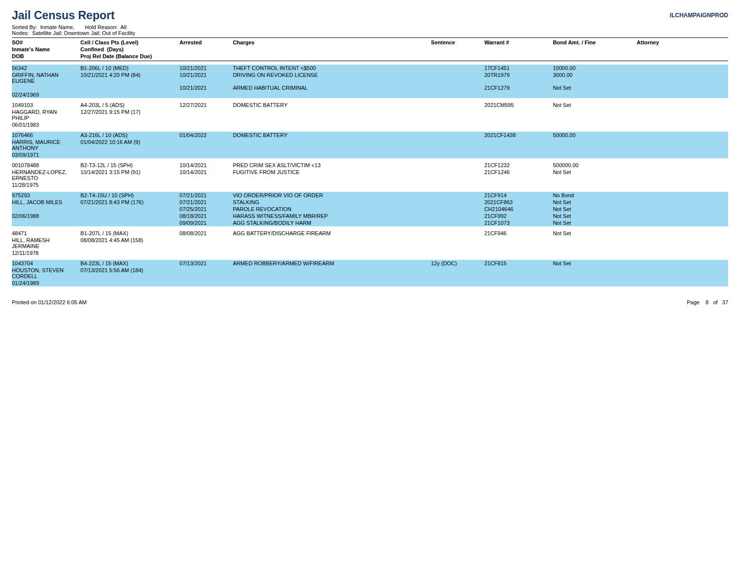Jail Census Report
ILCHAMPAIGNPROD
Sorted By: Inmate Name, Hold Reason: All
Nodes: Satellite Jail; Downtown Jail; Out of Facility
| SO# | Cell / Class Pts (Level) | Arrested | Charges | Sentence | Warrant # | Bond Amt. / Fine | Attorney |
| --- | --- | --- | --- | --- | --- | --- | --- |
| Inmate's Name | Confined (Days) | | | | | | |
| DOB | Proj Rel Date (Balance Due) | | | | | | |
| 56342 | B1-206L / 10 (MED) | 10/21/2021 | THEFT CONTROL INTENT <$500 | | 17CF1451 | 10000.00 | |
| GRIFFIN, NATHAN EUGENE | 10/21/2021 4:20 PM (84) | 10/21/2021 | DRIVING ON REVOKED LICENSE | | 20TR1979 | 3000.00 | |
| | | 10/21/2021 | ARMED HABITUAL CRIMINAL | | 21CF1279 | Not Set | |
| 02/24/1969 | | | | | | | |
| 1049103 | A4-203L / 5 (ADS) | 12/27/2021 | DOMESTIC BATTERY | | 2021CM595 | Not Set | |
| HAGGARD, RYAN PHILIP | 12/27/2021 9:15 PM (17) | | | | | | |
| 06/01/1983 | | | | | | | |
| 1076466 | A3-216L / 10 (ADS) | 01/04/2022 | DOMESTIC BATTERY | | 2021CF1438 | 50000.00 | |
| HARRIS, MAURICE ANTHONY | 01/04/2022 10:16 AM (9) | | | | | | |
| 03/09/1971 | | | | | | | |
| 001078488 | B2-T3-12L / 15 (SPH) | 10/14/2021 | PRED CRIM SEX ASLT/VICTIM <13 | | 21CF1232 | 500000.00 | |
| HERNANDEZ-LOPEZ, ERNESTO | 10/14/2021 3:15 PM (91) | 10/14/2021 | FUGITIVE FROM JUSTICE | | 21CF1246 | Not Set | |
| 11/28/1975 | | | | | | | |
| 975293 | B2-T4-15U / 10 (SPH) | 07/21/2021 | VIO ORDER/PRIOR VIO OF ORDER | | 21CF914 | No Bond | |
| HILL, JACOB MILES | 07/21/2021 8:43 PM (176) | 07/21/2021 | STALKING | | 2021CF863 | Not Set | |
| | | 07/25/2021 | PAROLE REVOCATION | | CH2104646 | Not Set | |
| 02/06/1988 | | 08/18/2021 | HARASS WITNESS/FAMILY MBR/REP | | 21CF992 | Not Set | |
| | | 09/09/2021 | AGG STALKING/BODILY HARM | | 21CF1073 | Not Set | |
| 48471 | B1-207L / 15 (MAX) | 08/08/2021 | AGG BATTERY/DISCHARGE FIREARM | | 21CF946 | Not Set | |
| HILL, RAMESH JERMAINE | 08/08/2021 4:45 AM (158) | | | | | | |
| 12/11/1978 | | | | | | | |
| 1043704 | B4-223L / 15 (MAX) | 07/13/2021 | ARMED ROBBERY/ARMED W/FIREARM | 12y (DOC) | 21CF815 | Not Set | |
| HOUSTON, STEVEN CORDELL | 07/13/2021 5:56 AM (184) | | | | | | |
| 01/24/1989 | | | | | | | |
Printed on 01/12/2022 6:05 AM Page 8 of 37